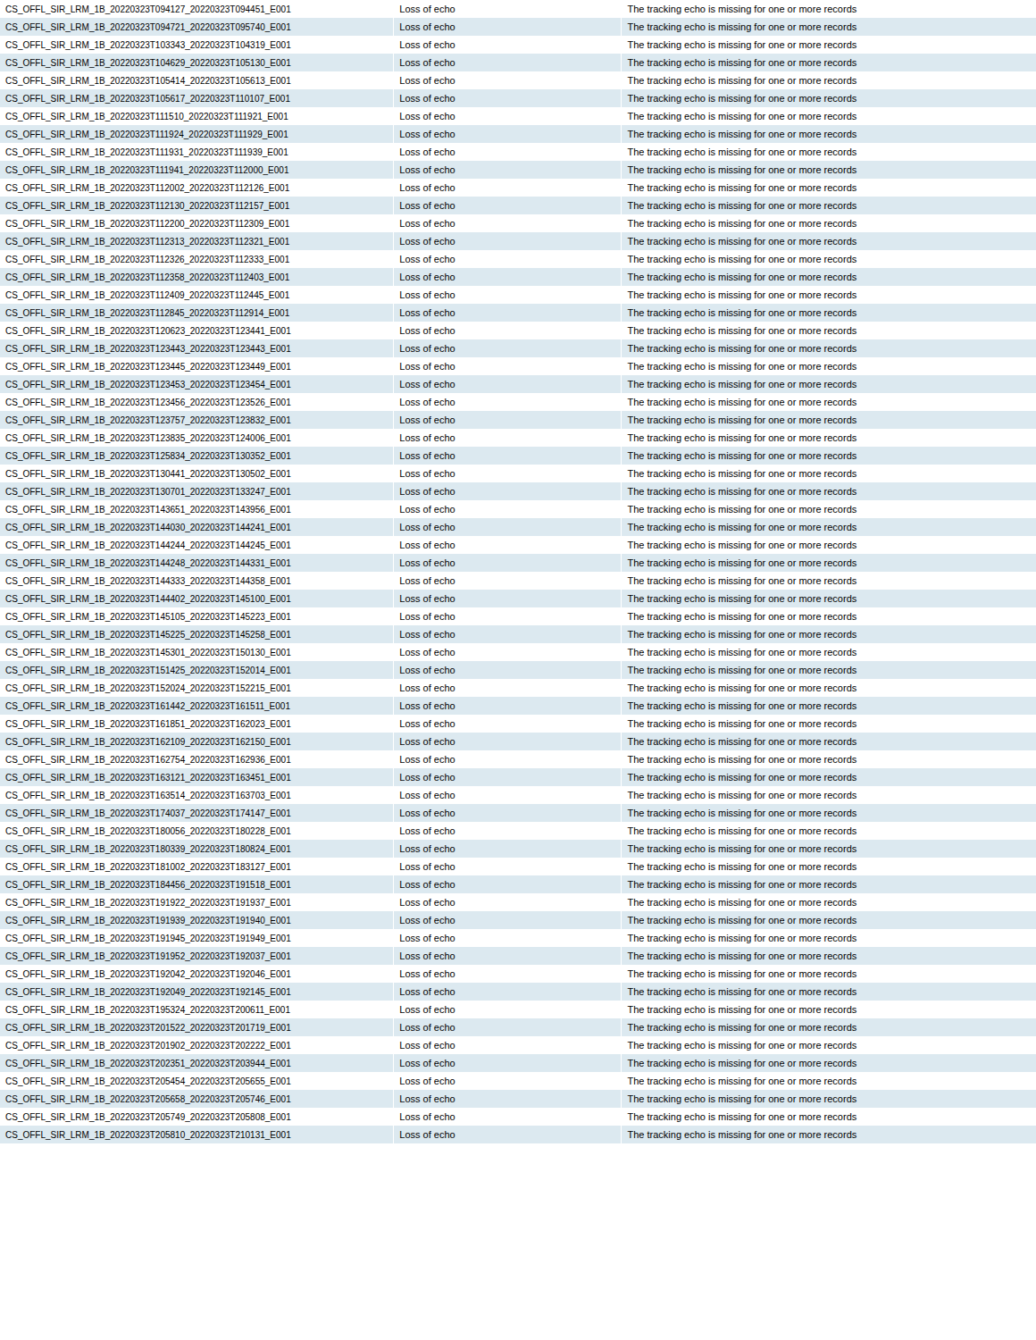| CS_OFFL_SIR_LRM_1B_20220323T094127_20220323T094451_E001 | Loss of echo | The tracking echo is missing for one or more records |
| CS_OFFL_SIR_LRM_1B_20220323T094721_20220323T095740_E001 | Loss of echo | The tracking echo is missing for one or more records |
| CS_OFFL_SIR_LRM_1B_20220323T103343_20220323T104319_E001 | Loss of echo | The tracking echo is missing for one or more records |
| CS_OFFL_SIR_LRM_1B_20220323T104629_20220323T105130_E001 | Loss of echo | The tracking echo is missing for one or more records |
| CS_OFFL_SIR_LRM_1B_20220323T105414_20220323T105613_E001 | Loss of echo | The tracking echo is missing for one or more records |
| CS_OFFL_SIR_LRM_1B_20220323T105617_20220323T110107_E001 | Loss of echo | The tracking echo is missing for one or more records |
| CS_OFFL_SIR_LRM_1B_20220323T111510_20220323T111921_E001 | Loss of echo | The tracking echo is missing for one or more records |
| CS_OFFL_SIR_LRM_1B_20220323T111924_20220323T111929_E001 | Loss of echo | The tracking echo is missing for one or more records |
| CS_OFFL_SIR_LRM_1B_20220323T111931_20220323T111939_E001 | Loss of echo | The tracking echo is missing for one or more records |
| CS_OFFL_SIR_LRM_1B_20220323T111941_20220323T112000_E001 | Loss of echo | The tracking echo is missing for one or more records |
| CS_OFFL_SIR_LRM_1B_20220323T112002_20220323T112126_E001 | Loss of echo | The tracking echo is missing for one or more records |
| CS_OFFL_SIR_LRM_1B_20220323T112130_20220323T112157_E001 | Loss of echo | The tracking echo is missing for one or more records |
| CS_OFFL_SIR_LRM_1B_20220323T112200_20220323T112309_E001 | Loss of echo | The tracking echo is missing for one or more records |
| CS_OFFL_SIR_LRM_1B_20220323T112313_20220323T112321_E001 | Loss of echo | The tracking echo is missing for one or more records |
| CS_OFFL_SIR_LRM_1B_20220323T112326_20220323T112333_E001 | Loss of echo | The tracking echo is missing for one or more records |
| CS_OFFL_SIR_LRM_1B_20220323T112358_20220323T112403_E001 | Loss of echo | The tracking echo is missing for one or more records |
| CS_OFFL_SIR_LRM_1B_20220323T112409_20220323T112445_E001 | Loss of echo | The tracking echo is missing for one or more records |
| CS_OFFL_SIR_LRM_1B_20220323T112845_20220323T112914_E001 | Loss of echo | The tracking echo is missing for one or more records |
| CS_OFFL_SIR_LRM_1B_20220323T120623_20220323T123441_E001 | Loss of echo | The tracking echo is missing for one or more records |
| CS_OFFL_SIR_LRM_1B_20220323T123443_20220323T123443_E001 | Loss of echo | The tracking echo is missing for one or more records |
| CS_OFFL_SIR_LRM_1B_20220323T123445_20220323T123449_E001 | Loss of echo | The tracking echo is missing for one or more records |
| CS_OFFL_SIR_LRM_1B_20220323T123453_20220323T123454_E001 | Loss of echo | The tracking echo is missing for one or more records |
| CS_OFFL_SIR_LRM_1B_20220323T123456_20220323T123526_E001 | Loss of echo | The tracking echo is missing for one or more records |
| CS_OFFL_SIR_LRM_1B_20220323T123757_20220323T123832_E001 | Loss of echo | The tracking echo is missing for one or more records |
| CS_OFFL_SIR_LRM_1B_20220323T123835_20220323T124006_E001 | Loss of echo | The tracking echo is missing for one or more records |
| CS_OFFL_SIR_LRM_1B_20220323T125834_20220323T130352_E001 | Loss of echo | The tracking echo is missing for one or more records |
| CS_OFFL_SIR_LRM_1B_20220323T130441_20220323T130502_E001 | Loss of echo | The tracking echo is missing for one or more records |
| CS_OFFL_SIR_LRM_1B_20220323T130701_20220323T133247_E001 | Loss of echo | The tracking echo is missing for one or more records |
| CS_OFFL_SIR_LRM_1B_20220323T143651_20220323T143956_E001 | Loss of echo | The tracking echo is missing for one or more records |
| CS_OFFL_SIR_LRM_1B_20220323T144030_20220323T144241_E001 | Loss of echo | The tracking echo is missing for one or more records |
| CS_OFFL_SIR_LRM_1B_20220323T144244_20220323T144245_E001 | Loss of echo | The tracking echo is missing for one or more records |
| CS_OFFL_SIR_LRM_1B_20220323T144248_20220323T144331_E001 | Loss of echo | The tracking echo is missing for one or more records |
| CS_OFFL_SIR_LRM_1B_20220323T144333_20220323T144358_E001 | Loss of echo | The tracking echo is missing for one or more records |
| CS_OFFL_SIR_LRM_1B_20220323T144402_20220323T145100_E001 | Loss of echo | The tracking echo is missing for one or more records |
| CS_OFFL_SIR_LRM_1B_20220323T145105_20220323T145223_E001 | Loss of echo | The tracking echo is missing for one or more records |
| CS_OFFL_SIR_LRM_1B_20220323T145225_20220323T145258_E001 | Loss of echo | The tracking echo is missing for one or more records |
| CS_OFFL_SIR_LRM_1B_20220323T145301_20220323T150130_E001 | Loss of echo | The tracking echo is missing for one or more records |
| CS_OFFL_SIR_LRM_1B_20220323T151425_20220323T152014_E001 | Loss of echo | The tracking echo is missing for one or more records |
| CS_OFFL_SIR_LRM_1B_20220323T152024_20220323T152215_E001 | Loss of echo | The tracking echo is missing for one or more records |
| CS_OFFL_SIR_LRM_1B_20220323T161442_20220323T161511_E001 | Loss of echo | The tracking echo is missing for one or more records |
| CS_OFFL_SIR_LRM_1B_20220323T161851_20220323T162023_E001 | Loss of echo | The tracking echo is missing for one or more records |
| CS_OFFL_SIR_LRM_1B_20220323T162109_20220323T162150_E001 | Loss of echo | The tracking echo is missing for one or more records |
| CS_OFFL_SIR_LRM_1B_20220323T162754_20220323T162936_E001 | Loss of echo | The tracking echo is missing for one or more records |
| CS_OFFL_SIR_LRM_1B_20220323T163121_20220323T163451_E001 | Loss of echo | The tracking echo is missing for one or more records |
| CS_OFFL_SIR_LRM_1B_20220323T163514_20220323T163703_E001 | Loss of echo | The tracking echo is missing for one or more records |
| CS_OFFL_SIR_LRM_1B_20220323T174037_20220323T174147_E001 | Loss of echo | The tracking echo is missing for one or more records |
| CS_OFFL_SIR_LRM_1B_20220323T180056_20220323T180228_E001 | Loss of echo | The tracking echo is missing for one or more records |
| CS_OFFL_SIR_LRM_1B_20220323T180339_20220323T180824_E001 | Loss of echo | The tracking echo is missing for one or more records |
| CS_OFFL_SIR_LRM_1B_20220323T181002_20220323T183127_E001 | Loss of echo | The tracking echo is missing for one or more records |
| CS_OFFL_SIR_LRM_1B_20220323T184456_20220323T191518_E001 | Loss of echo | The tracking echo is missing for one or more records |
| CS_OFFL_SIR_LRM_1B_20220323T191922_20220323T191937_E001 | Loss of echo | The tracking echo is missing for one or more records |
| CS_OFFL_SIR_LRM_1B_20220323T191939_20220323T191940_E001 | Loss of echo | The tracking echo is missing for one or more records |
| CS_OFFL_SIR_LRM_1B_20220323T191945_20220323T191949_E001 | Loss of echo | The tracking echo is missing for one or more records |
| CS_OFFL_SIR_LRM_1B_20220323T191952_20220323T192037_E001 | Loss of echo | The tracking echo is missing for one or more records |
| CS_OFFL_SIR_LRM_1B_20220323T192042_20220323T192046_E001 | Loss of echo | The tracking echo is missing for one or more records |
| CS_OFFL_SIR_LRM_1B_20220323T192049_20220323T192145_E001 | Loss of echo | The tracking echo is missing for one or more records |
| CS_OFFL_SIR_LRM_1B_20220323T195324_20220323T200611_E001 | Loss of echo | The tracking echo is missing for one or more records |
| CS_OFFL_SIR_LRM_1B_20220323T201522_20220323T201719_E001 | Loss of echo | The tracking echo is missing for one or more records |
| CS_OFFL_SIR_LRM_1B_20220323T201902_20220323T202222_E001 | Loss of echo | The tracking echo is missing for one or more records |
| CS_OFFL_SIR_LRM_1B_20220323T202351_20220323T203944_E001 | Loss of echo | The tracking echo is missing for one or more records |
| CS_OFFL_SIR_LRM_1B_20220323T205454_20220323T205655_E001 | Loss of echo | The tracking echo is missing for one or more records |
| CS_OFFL_SIR_LRM_1B_20220323T205658_20220323T205746_E001 | Loss of echo | The tracking echo is missing for one or more records |
| CS_OFFL_SIR_LRM_1B_20220323T205749_20220323T205808_E001 | Loss of echo | The tracking echo is missing for one or more records |
| CS_OFFL_SIR_LRM_1B_20220323T205810_20220323T210131_E001 | Loss of echo | The tracking echo is missing for one or more records |